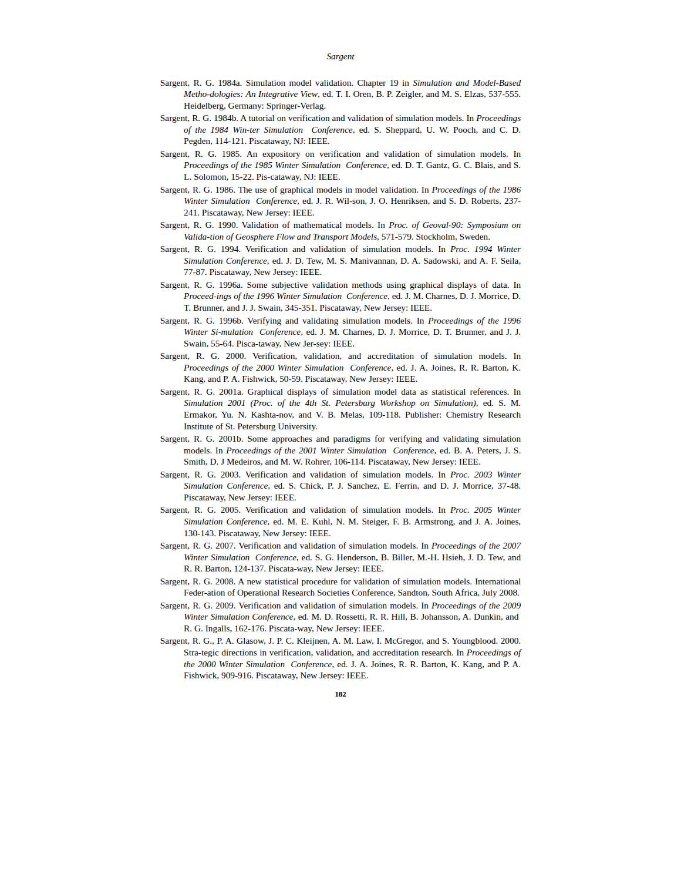Sargent
Sargent, R. G. 1984a. Simulation model validation. Chapter 19 in Simulation and Model-Based Metho-dologies: An Integrative View, ed. T. I. Oren, B. P. Zeigler, and M. S. Elzas, 537-555. Heidelberg, Germany: Springer-Verlag.
Sargent, R. G. 1984b. A tutorial on verification and validation of simulation models. In Proceedings of the 1984 Win-ter Simulation Conference, ed. S. Sheppard, U. W. Pooch, and C. D. Pegden, 114-121. Piscataway, NJ: IEEE.
Sargent, R. G. 1985. An expository on verification and validation of simulation models. In Proceedings of the 1985 Winter Simulation Conference, ed. D. T. Gantz, G. C. Blais, and S. L. Solomon, 15-22. Pis-cataway, NJ: IEEE.
Sargent, R. G. 1986. The use of graphical models in model validation. In Proceedings of the 1986 Winter Simulation Conference, ed. J. R. Wil-son, J. O. Henriksen, and S. D. Roberts, 237-241. Piscataway, New Jersey: IEEE.
Sargent, R. G. 1990. Validation of mathematical models. In Proc. of Geoval-90: Symposium on Valida-tion of Geosphere Flow and Transport Models, 571-579. Stockholm, Sweden.
Sargent, R. G. 1994. Verification and validation of simulation models. In Proc. 1994 Winter Simulation Conference, ed. J. D. Tew, M. S. Manivannan, D. A. Sadowski, and A. F. Seila, 77-87. Piscataway, New Jersey: IEEE.
Sargent, R. G. 1996a. Some subjective validation methods using graphical displays of data. In Proceed-ings of the 1996 Winter Simulation Conference, ed. J. M. Charnes, D. J. Morrice, D. T. Brunner, and J. J. Swain, 345-351. Piscataway, New Jersey: IEEE.
Sargent, R. G. 1996b. Verifying and validating simulation models. In Proceedings of the 1996 Winter Si-mulation Conference, ed. J. M. Charnes, D. J. Morrice, D. T. Brunner, and J. J. Swain, 55-64. Pisca-taway, New Jer-sey: IEEE.
Sargent, R. G. 2000. Verification, validation, and accreditation of simulation models. In Proceedings of the 2000 Winter Simulation Conference, ed. J. A. Joines, R. R. Barton, K. Kang, and P. A. Fishwick, 50-59. Piscataway, New Jersey: IEEE.
Sargent, R. G. 2001a. Graphical displays of simulation model data as statistical references. In Simulation 2001 (Proc. of the 4th St. Petersburg Workshop on Simulation), ed. S. M. Ermakor, Yu. N. Kashta-nov, and V. B. Melas, 109-118. Publisher: Chemistry Research Institute of St. Petersburg University.
Sargent, R. G. 2001b. Some approaches and paradigms for verifying and validating simulation models. In Proceedings of the 2001 Winter Simulation Conference, ed. B. A. Peters, J. S. Smith, D. J Medeiros, and M. W. Rohrer, 106-114. Piscataway, New Jersey: IEEE.
Sargent, R. G. 2003. Verification and validation of simulation models. In Proc. 2003 Winter Simulation Conference, ed. S. Chick, P. J. Sanchez, E. Ferrin, and D. J. Morrice, 37-48. Piscataway, New Jersey: IEEE.
Sargent, R. G. 2005. Verification and validation of simulation models. In Proc. 2005 Winter Simulation Conference, ed. M. E. Kuhl, N. M. Steiger, F. B. Armstrong, and J. A. Joines, 130-143. Piscataway, New Jersey: IEEE.
Sargent, R. G. 2007. Verification and validation of simulation models. In Proceedings of the 2007 Winter Simulation Conference, ed. S. G. Henderson, B. Biller, M.-H. Hsieh, J. D. Tew, and R. R. Barton, 124-137. Piscata-way, New Jersey: IEEE.
Sargent, R. G. 2008. A new statistical procedure for validation of simulation models. International Feder-ation of Operational Research Societies Conference, Sandton, South Africa, July 2008.
Sargent, R. G. 2009. Verification and validation of simulation models. In Proceedings of the 2009 Winter Simulation Conference, ed. M. D. Rossetti, R. R. Hill, B. Johansson, A. Dunkin, and R. G. Ingalls, 162-176. Piscata-way, New Jersey: IEEE.
Sargent, R. G., P. A. Glasow, J. P. C. Kleijnen, A. M. Law, I. McGregor, and S. Youngblood. 2000. Stra-tegic directions in verification, validation, and accreditation research. In Proceedings of the 2000 Winter Simulation Conference, ed. J. A. Joines, R. R. Barton, K. Kang, and P. A. Fishwick, 909-916. Piscataway, New Jersey: IEEE.
182